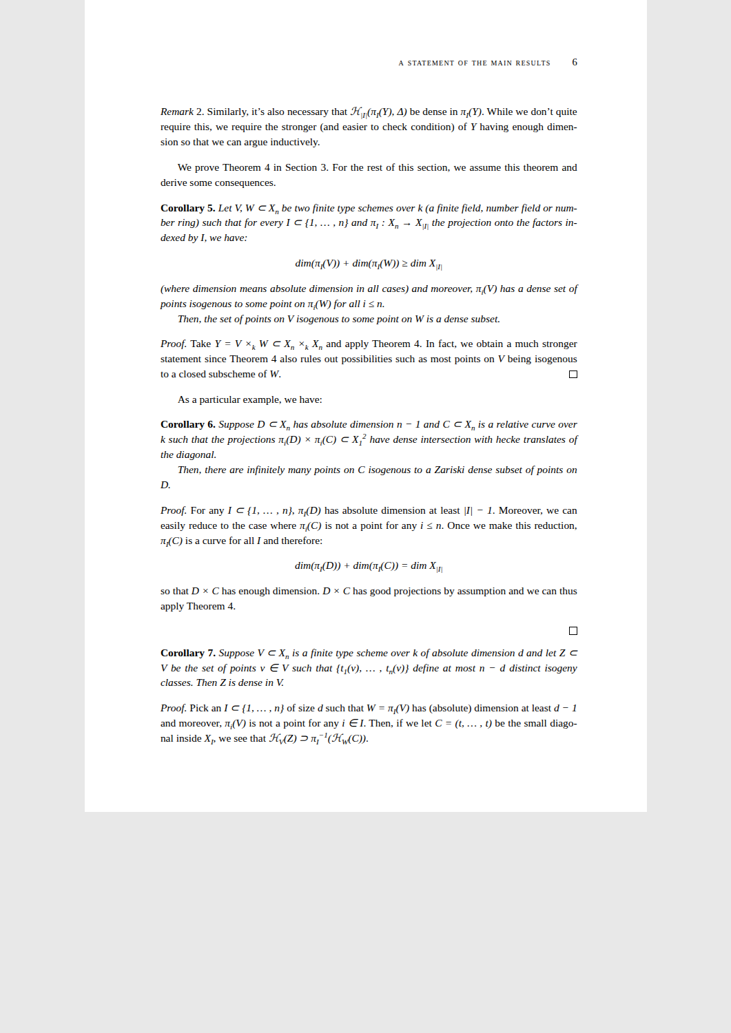a statement of the main results 6
Remark 2. Similarly, it’s also necessary that ℋ|I|(πI(Y), Δ) be dense in πI(Y). While we don’t quite require this, we require the stronger (and easier to check condition) of Y having enough dimension so that we can argue inductively.
We prove Theorem 4 in Section 3. For the rest of this section, we assume this theorem and derive some consequences.
Corollary 5. Let V, W ⊂ Xn be two finite type schemes over k (a finite field, number field or number ring) such that for every I ⊂ {1, … , n} and πI : Xn → X|I| the projection onto the factors indexed by I, we have:
dim(πI(V)) + dim(πI(W)) ≥ dim X|I|
(where dimension means absolute dimension in all cases) and moreover, πi(V) has a dense set of points isogenous to some point on πi(W) for all i ≤ n.
Then, the set of points on V isogenous to some point on W is a dense subset.
Proof. Take Y = V ×k W ⊂ Xn ×k Xn and apply Theorem 4. In fact, we obtain a much stronger statement since Theorem 4 also rules out possibilities such as most points on V being isogenous to a closed subscheme of W.
As a particular example, we have:
Corollary 6. Suppose D ⊂ Xn has absolute dimension n − 1 and C ⊂ Xn is a relative curve over k such that the projections πi(D) × πi(C) ⊂ X12 have dense intersection with hecke translates of the diagonal.
Then, there are infinitely many points on C isogenous to a Zariski dense subset of points on D.
Proof. For any I ⊂ {1, … , n}, πI(D) has absolute dimension at least |I| − 1. Moreover, we can easily reduce to the case where πi(C) is not a point for any i ≤ n. Once we make this reduction, πI(C) is a curve for all I and therefore:
dim(πI(D)) + dim(πI(C)) = dim X|I|
so that D × C has enough dimension. D × C has good projections by assumption and we can thus apply Theorem 4.
Corollary 7. Suppose V ⊂ Xn is a finite type scheme over k of absolute dimension d and let Z ⊂ V be the set of points v ∈ V such that {t1(v), … , tn(v)} define at most n − d distinct isogeny classes. Then Z is dense in V.
Proof. Pick an I ⊂ {1, … , n} of size d such that W = πI(V) has (absolute) dimension at least d − 1 and moreover, πi(V) is not a point for any i ∈ I. Then, if we let C = (t, … , t) be the small diagonal inside XI, we see that ℋV(Z) ⊃ πI−1(ℋW(C)).